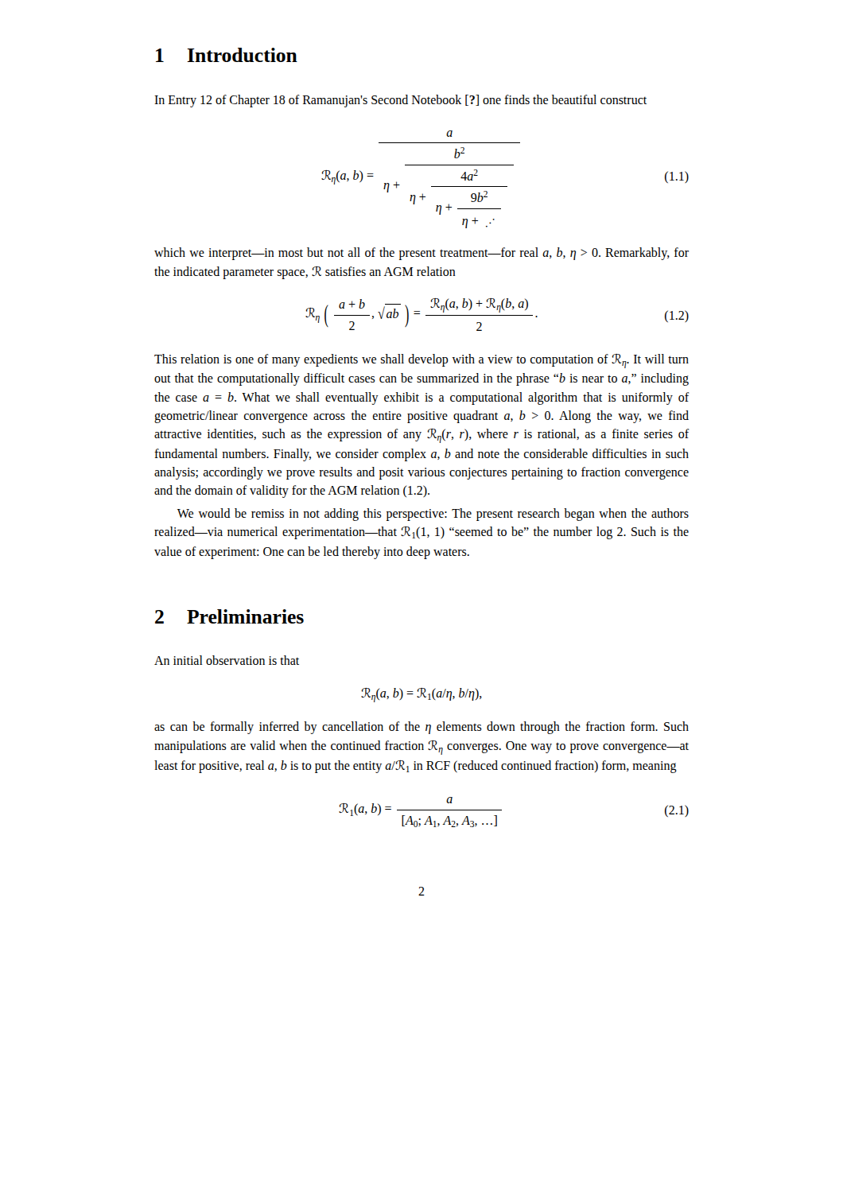1 Introduction
In Entry 12 of Chapter 18 of Ramanujan's Second Notebook [?] one finds the beautiful construct
ℛη(a, b) = a η + b 2 η + 4a 2 η + 9b 2 η + ···
(1.1)
which we interpret—in most but not all of the present treatment—for real a, b, η > 0. Remarkably, for the indicated parameter space, ℛ satisfies an AGM relation
ℛη ( a + b 2, √ab ) = ℛη(a, b) + ℛη(b, a) 2 .
(1.2)
This relation is one of many expedients we shall develop with a view to computation of ℛη. It will turn out that the computationally difficult cases can be summarized in the phrase “b is near to a,” including the case a = b. What we shall eventually exhibit is a computational algorithm that is uniformly of geometric/linear convergence across the entire positive quadrant a, b > 0. Along the way, we find attractive identities, such as the expression of any ℛη(r, r), where r is rational, as a finite series of fundamental numbers. Finally, we consider complex a, b and note the considerable difficulties in such analysis; accordingly we prove results and posit various conjectures pertaining to fraction convergence and the domain of validity for the AGM relation (1.2).
We would be remiss in not adding this perspective: The present research began when the authors realized—via numerical experimentation—that ℛ 1(1, 1) “seemed to be” the number log 2. Such is the value of experiment: One can be led thereby into deep waters.
2 Preliminaries
An initial observation is that
ℛη(a, b) = ℛ 1(a/η, b/η),
as can be formally inferred by cancellation of the η elements down through the fraction form. Such manipulations are valid when the continued fraction ℛη converges. One way to prove convergence—at least for positive, real a, b is to put the entity a/ℛ 1 in RCF (reduced continued fraction) form, meaning
ℛ 1(a, b) = a [A 0; A 1, A 2, A 3, …]
(2.1)
2